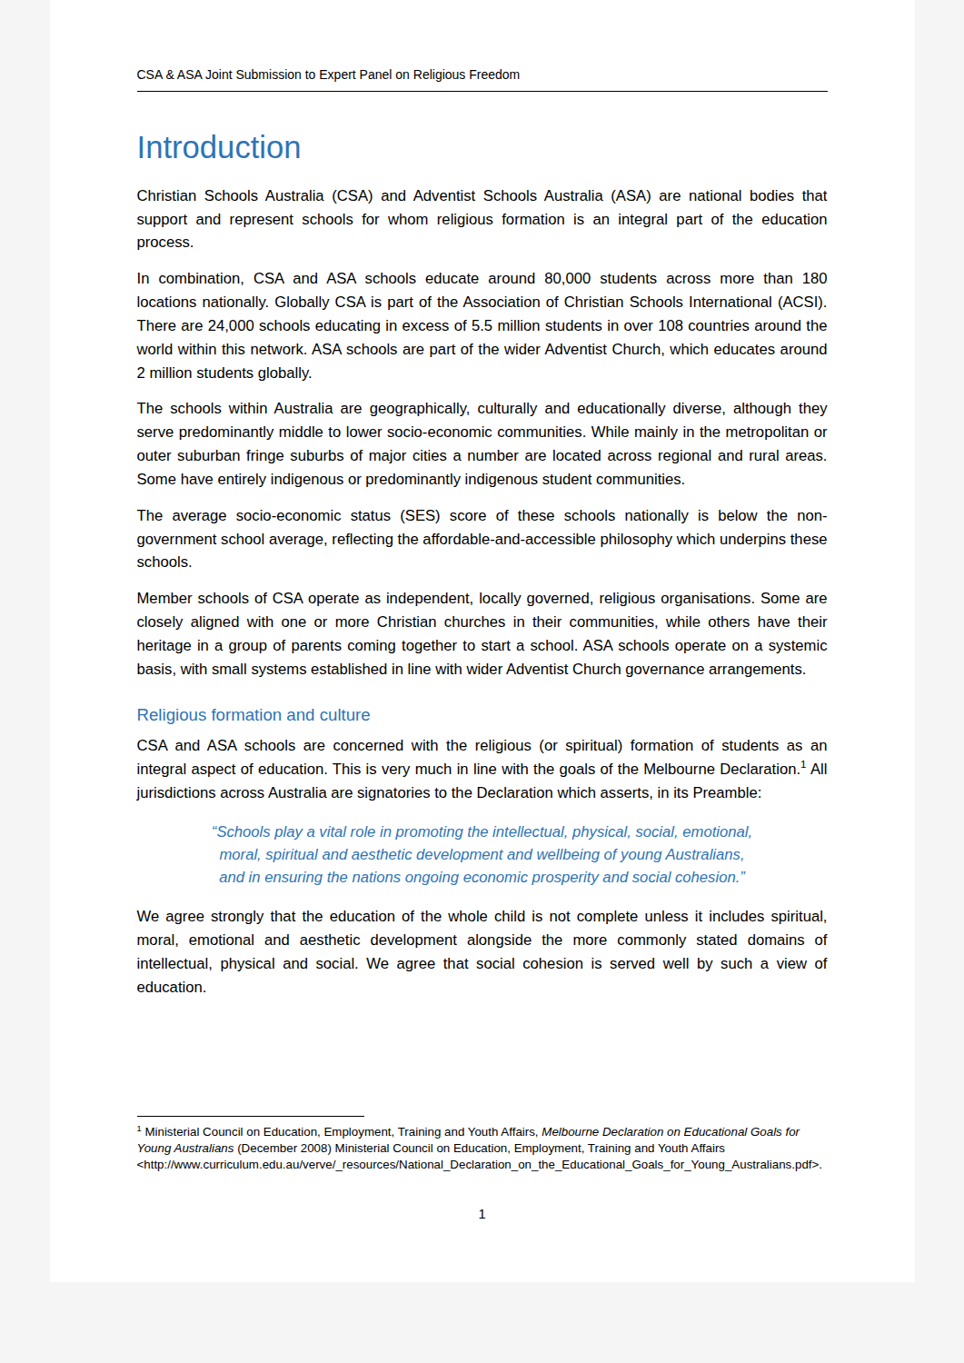CSA & ASA Joint Submission to Expert Panel on Religious Freedom
Introduction
Christian Schools Australia (CSA) and Adventist Schools Australia (ASA) are national bodies that support and represent schools for whom religious formation is an integral part of the education process.
In combination, CSA and ASA schools educate around 80,000 students across more than 180 locations nationally. Globally CSA is part of the Association of Christian Schools International (ACSI). There are 24,000 schools educating in excess of 5.5 million students in over 108 countries around the world within this network. ASA schools are part of the wider Adventist Church, which educates around 2 million students globally.
The schools within Australia are geographically, culturally and educationally diverse, although they serve predominantly middle to lower socio-economic communities. While mainly in the metropolitan or outer suburban fringe suburbs of major cities a number are located across regional and rural areas. Some have entirely indigenous or predominantly indigenous student communities.
The average socio-economic status (SES) score of these schools nationally is below the non-government school average, reflecting the affordable-and-accessible philosophy which underpins these schools.
Member schools of CSA operate as independent, locally governed, religious organisations. Some are closely aligned with one or more Christian churches in their communities, while others have their heritage in a group of parents coming together to start a school. ASA schools operate on a systemic basis, with small systems established in line with wider Adventist Church governance arrangements.
Religious formation and culture
CSA and ASA schools are concerned with the religious (or spiritual) formation of students as an integral aspect of education. This is very much in line with the goals of the Melbourne Declaration.1 All jurisdictions across Australia are signatories to the Declaration which asserts, in its Preamble:
“Schools play a vital role in promoting the intellectual, physical, social, emotional,
moral, spiritual and aesthetic development and wellbeing of young Australians,
and in ensuring the nations ongoing economic prosperity and social cohesion.”
We agree strongly that the education of the whole child is not complete unless it includes spiritual, moral, emotional and aesthetic development alongside the more commonly stated domains of intellectual, physical and social. We agree that social cohesion is served well by such a view of education.
1 Ministerial Council on Education, Employment, Training and Youth Affairs, Melbourne Declaration on Educational Goals for Young Australians (December 2008) Ministerial Council on Education, Employment, Training and Youth Affairs
<http://www.curriculum.edu.au/verve/_resources/National_Declaration_on_the_Educational_Goals_for_Young_Australians.pdf>.
1